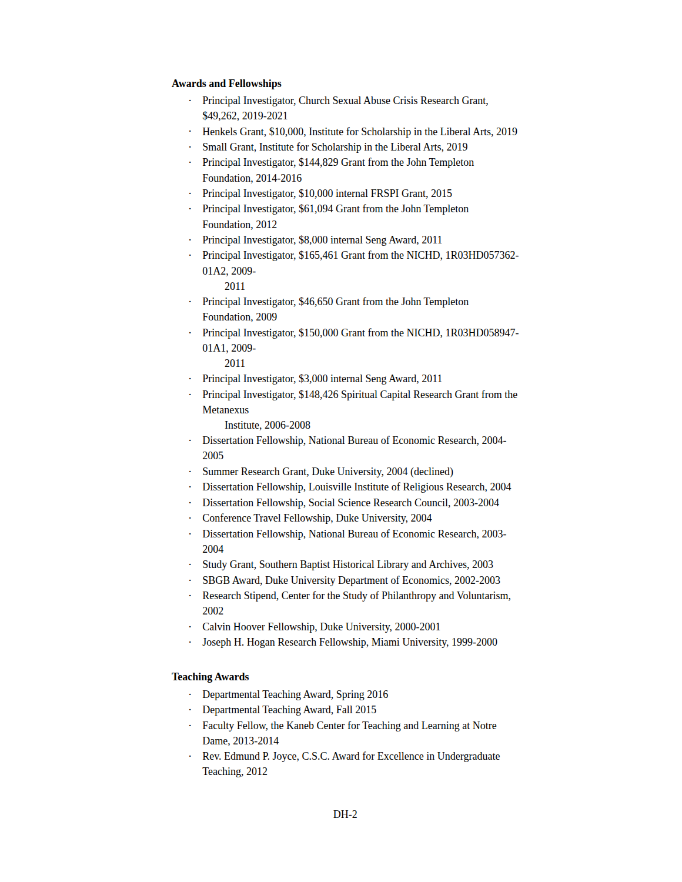Awards and Fellowships
Principal Investigator, Church Sexual Abuse Crisis Research Grant, $49,262, 2019-2021
Henkels Grant, $10,000, Institute for Scholarship in the Liberal Arts, 2019
Small Grant, Institute for Scholarship in the Liberal Arts, 2019
Principal Investigator, $144,829 Grant from the John Templeton Foundation, 2014-2016
Principal Investigator, $10,000 internal FRSPI Grant, 2015
Principal Investigator, $61,094 Grant from the John Templeton Foundation, 2012
Principal Investigator, $8,000 internal Seng Award, 2011
Principal Investigator, $165,461 Grant from the NICHD, 1R03HD057362-01A2, 2009-2011
Principal Investigator, $46,650 Grant from the John Templeton Foundation, 2009
Principal Investigator, $150,000 Grant from the NICHD, 1R03HD058947-01A1, 2009-2011
Principal Investigator, $3,000 internal Seng Award, 2011
Principal Investigator, $148,426 Spiritual Capital Research Grant from the MetanexusInstitute, 2006-2008
Dissertation Fellowship, National Bureau of Economic Research, 2004-2005
Summer Research Grant, Duke University, 2004 (declined)
Dissertation Fellowship, Louisville Institute of Religious Research, 2004
Dissertation Fellowship, Social Science Research Council, 2003-2004
Conference Travel Fellowship, Duke University, 2004
Dissertation Fellowship, National Bureau of Economic Research, 2003-2004
Study Grant, Southern Baptist Historical Library and Archives, 2003
SBGB Award, Duke University Department of Economics, 2002-2003
Research Stipend, Center for the Study of Philanthropy and Voluntarism, 2002
Calvin Hoover Fellowship, Duke University, 2000-2001
Joseph H. Hogan Research Fellowship, Miami University, 1999-2000
Teaching Awards
Departmental Teaching Award, Spring 2016
Departmental Teaching Award, Fall 2015
Faculty Fellow, the Kaneb Center for Teaching and Learning at Notre Dame, 2013-2014
Rev. Edmund P. Joyce, C.S.C. Award for Excellence in Undergraduate Teaching, 2012
DH-2